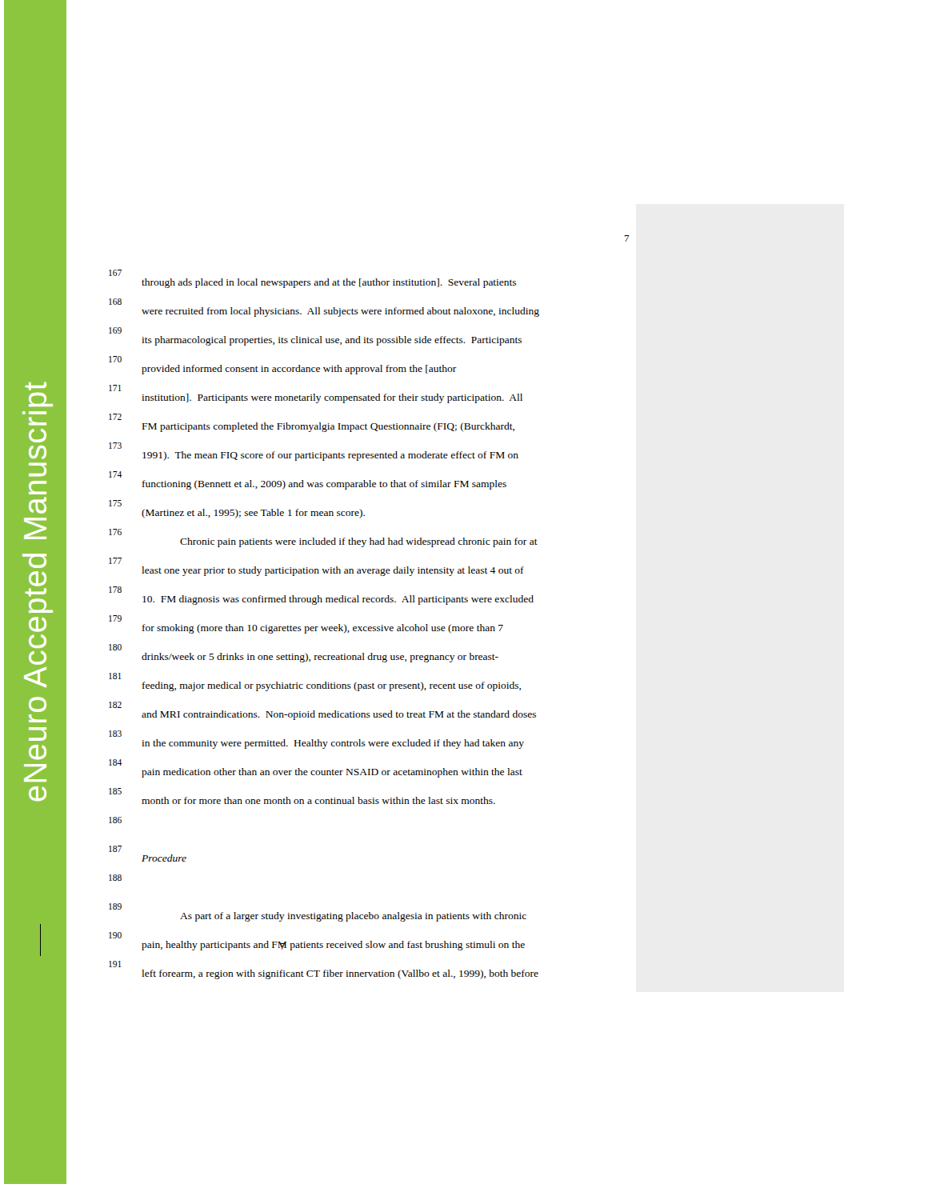eNeuro Accepted Manuscript
7
| 167 | through ads placed in local newspapers and at the [author institution]. Several patients |
| 168 | were recruited from local physicians. All subjects were informed about naloxone, including |
| 169 | its pharmacological properties, its clinical use, and its possible side effects. Participants |
| 170 | provided informed consent in accordance with approval from the [author |
| 171 | institution]. Participants were monetarily compensated for their study participation. All |
| 172 | FM participants completed the Fibromyalgia Impact Questionnaire (FIQ; (Burckhardt, |
| 173 | 1991). The mean FIQ score of our participants represented a moderate effect of FM on |
| 174 | functioning (Bennett et al., 2009) and was comparable to that of similar FM samples |
| 175 | (Martinez et al., 1995); see Table 1 for mean score). |
| 176 | Chronic pain patients were included if they had had widespread chronic pain for at |
| 177 | least one year prior to study participation with an average daily intensity at least 4 out of |
| 178 | 10. FM diagnosis was confirmed through medical records. All participants were excluded |
| 179 | for smoking (more than 10 cigarettes per week), excessive alcohol use (more than 7 |
| 180 | drinks/week or 5 drinks in one setting), recreational drug use, pregnancy or breast- |
| 181 | feeding, major medical or psychiatric conditions (past or present), recent use of opioids, |
| 182 | and MRI contraindications. Non-opioid medications used to treat FM at the standard doses |
| 183 | in the community were permitted. Healthy controls were excluded if they had taken any |
| 184 | pain medication other than an over the counter NSAID or acetaminophen within the last |
| 185 | month or for more than one month on a continual basis within the last six months. |
| 186 | |
| 187 | Procedure |
| 188 | |
| 189 | As part of a larger study investigating placebo analgesia in patients with chronic |
| 190 | pain, healthy participants and FM patients received slow and fast brushing stimuli on the |
| 191 | left forearm, a region with significant CT fiber innervation (Vallbo et al., 1999), both before |
7